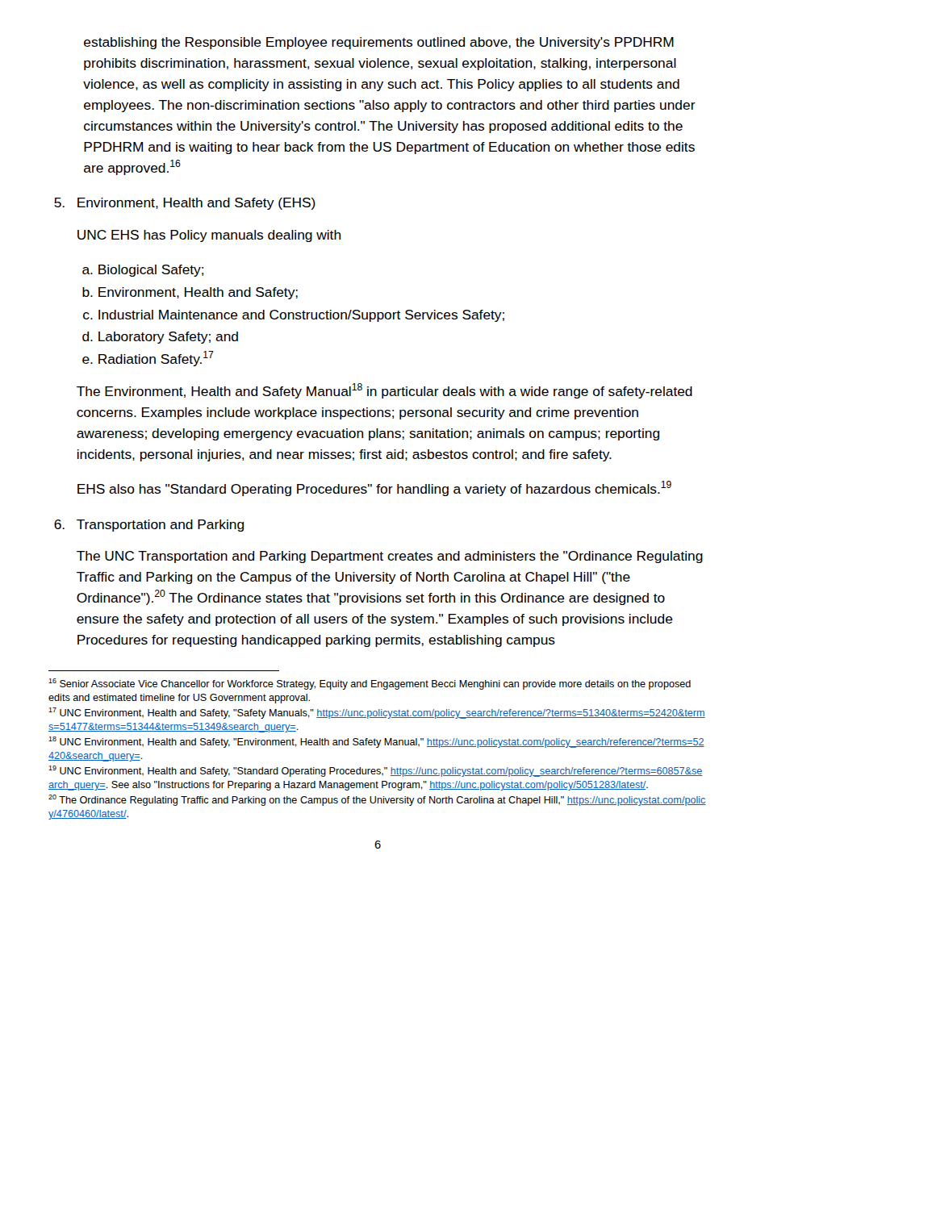establishing the Responsible Employee requirements outlined above, the University's PPDHRM prohibits discrimination, harassment, sexual violence, sexual exploitation, stalking, interpersonal violence, as well as complicity in assisting in any such act. This Policy applies to all students and employees. The non-discrimination sections "also apply to contractors and other third parties under circumstances within the University's control." The University has proposed additional edits to the PPDHRM and is waiting to hear back from the US Department of Education on whether those edits are approved.16
Environment, Health and Safety (EHS)
UNC EHS has Policy manuals dealing with
Biological Safety;
Environment, Health and Safety;
Industrial Maintenance and Construction/Support Services Safety;
Laboratory Safety; and
Radiation Safety.17
The Environment, Health and Safety Manual18 in particular deals with a wide range of safety-related concerns. Examples include workplace inspections; personal security and crime prevention awareness; developing emergency evacuation plans; sanitation; animals on campus; reporting incidents, personal injuries, and near misses; first aid; asbestos control; and fire safety.
EHS also has "Standard Operating Procedures" for handling a variety of hazardous chemicals.19
Transportation and Parking
The UNC Transportation and Parking Department creates and administers the "Ordinance Regulating Traffic and Parking on the Campus of the University of North Carolina at Chapel Hill" ("the Ordinance").20 The Ordinance states that "provisions set forth in this Ordinance are designed to ensure the safety and protection of all users of the system." Examples of such provisions include Procedures for requesting handicapped parking permits, establishing campus
16 Senior Associate Vice Chancellor for Workforce Strategy, Equity and Engagement Becci Menghini can provide more details on the proposed edits and estimated timeline for US Government approval.
17 UNC Environment, Health and Safety, "Safety Manuals," https://unc.policystat.com/policy_search/reference/?terms=51340&terms=52420&terms=51477&terms=51344&terms=51349&search_query=.
18 UNC Environment, Health and Safety, "Environment, Health and Safety Manual," https://unc.policystat.com/policy_search/reference/?terms=52420&search_query=.
19 UNC Environment, Health and Safety, "Standard Operating Procedures," https://unc.policystat.com/policy_search/reference/?terms=60857&search_query=. See also "Instructions for Preparing a Hazard Management Program," https://unc.policystat.com/policy/5051283/latest/.
20 The Ordinance Regulating Traffic and Parking on the Campus of the University of North Carolina at Chapel Hill," https://unc.policystat.com/policy/4760460/latest/.
6